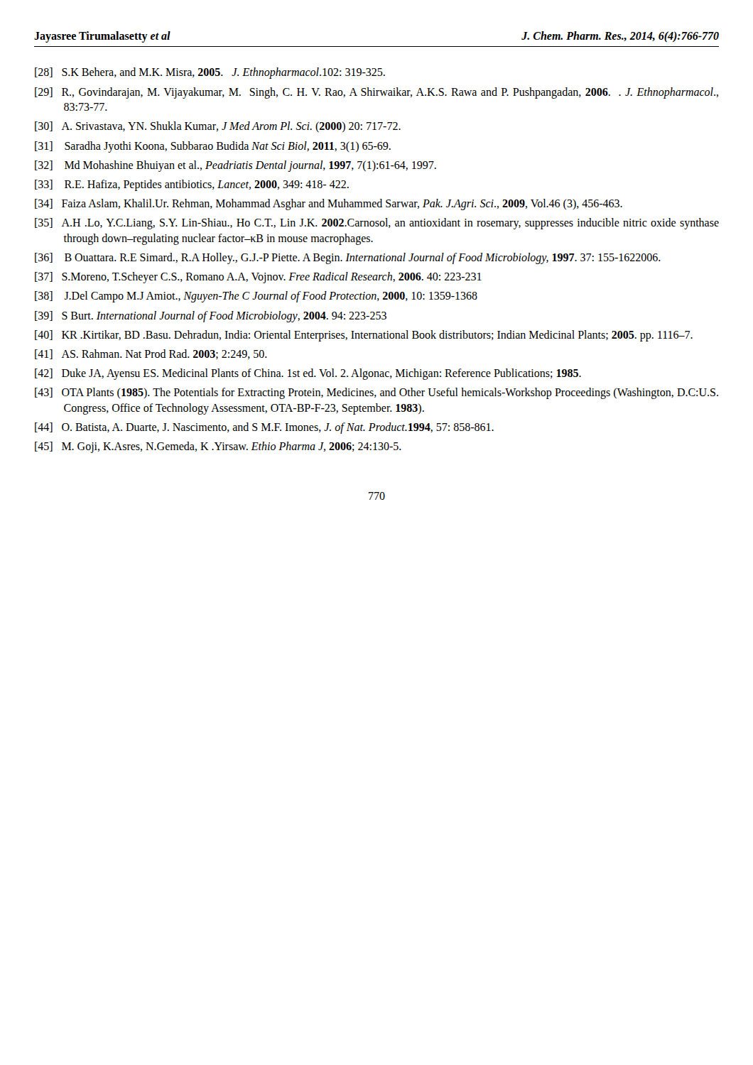Jayasree Tirumalasetty et al J. Chem. Pharm. Res., 2014, 6(4):766-770
[28] S.K Behera, and M.K. Misra, 2005. J. Ethnopharmacol.102: 319-325.
[29] R., Govindarajan, M. Vijayakumar, M. Singh, C. H. V. Rao, A Shirwaikar, A.K.S. Rawa and P. Pushpangadan, 2006. . J. Ethnopharmacol., 83:73-77.
[30] A. Srivastava, YN. Shukla Kumar, J Med Arom Pl. Sci. (2000) 20: 717-72.
[31] Saradha Jyothi Koona, Subbarao Budida Nat Sci Biol, 2011, 3(1) 65-69.
[32] Md Mohashine Bhuiyan et al., Peadriatis Dental journal, 1997, 7(1):61-64, 1997.
[33] R.E. Hafiza, Peptides antibiotics, Lancet, 2000, 349: 418- 422.
[34] Faiza Aslam, Khalil.Ur. Rehman, Mohammad Asghar and Muhammed Sarwar, Pak. J.Agri. Sci., 2009, Vol.46 (3), 456-463.
[35] A.H .Lo, Y.C.Liang, S.Y. Lin-Shiau., Ho C.T., Lin J.K. 2002.Carnosol, an antioxidant in rosemary, suppresses inducible nitric oxide synthase through down–regulating nuclear factor–κB in mouse macrophages.
[36] B Ouattara. R.E Simard., R.A Holley., G.J.-P Piette. A Begin. International Journal of Food Microbiology, 1997. 37: 155-1622006.
[37] S.Moreno, T.Scheyer C.S., Romano A.A, Vojnov. Free Radical Research, 2006. 40: 223-231
[38] J.Del Campo M.J Amiot., Nguyen-The C Journal of Food Protection, 2000, 10: 1359-1368
[39] S Burt. International Journal of Food Microbiology, 2004. 94: 223-253
[40] KR .Kirtikar, BD .Basu. Dehradun, India: Oriental Enterprises, International Book distributors; Indian Medicinal Plants; 2005. pp. 1116–7.
[41] AS. Rahman. Nat Prod Rad. 2003; 2:249, 50.
[42] Duke JA, Ayensu ES. Medicinal Plants of China. 1st ed. Vol. 2. Algonac, Michigan: Reference Publications; 1985.
[43] OTA Plants (1985). The Potentials for Extracting Protein, Medicines, and Other Useful hemicals-Workshop Proceedings (Washington, D.C:U.S. Congress, Office of Technology Assessment, OTA-BP-F-23, September. 1983).
[44] O. Batista, A. Duarte, J. Nascimento, and S M.F. Imones, J. of Nat. Product. 1994, 57: 858-861.
[45] M. Goji, K.Asres, N.Gemeda, K .Yirsaw. Ethio Pharma J, 2006; 24:130-5.
770